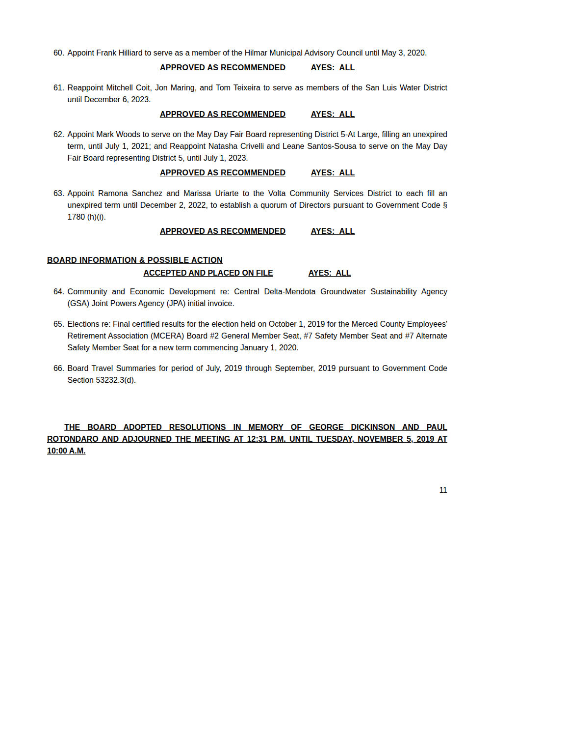60. Appoint Frank Hilliard to serve as a member of the Hilmar Municipal Advisory Council until May 3, 2020.
APPROVED AS RECOMMENDED AYES: ALL
61. Reappoint Mitchell Coit, Jon Maring, and Tom Teixeira to serve as members of the San Luis Water District until December 6, 2023.
APPROVED AS RECOMMENDED AYES: ALL
62. Appoint Mark Woods to serve on the May Day Fair Board representing District 5-At Large, filling an unexpired term, until July 1, 2021; and Reappoint Natasha Crivelli and Leane Santos-Sousa to serve on the May Day Fair Board representing District 5, until July 1, 2023.
APPROVED AS RECOMMENDED AYES: ALL
63. Appoint Ramona Sanchez and Marissa Uriarte to the Volta Community Services District to each fill an unexpired term until December 2, 2022, to establish a quorum of Directors pursuant to Government Code § 1780 (h)(i).
APPROVED AS RECOMMENDED AYES: ALL
BOARD INFORMATION & POSSIBLE ACTION
ACCEPTED AND PLACED ON FILE AYES: ALL
64. Community and Economic Development re: Central Delta-Mendota Groundwater Sustainability Agency (GSA) Joint Powers Agency (JPA) initial invoice.
65. Elections re: Final certified results for the election held on October 1, 2019 for the Merced County Employees' Retirement Association (MCERA) Board #2 General Member Seat, #7 Safety Member Seat and #7 Alternate Safety Member Seat for a new term commencing January 1, 2020.
66. Board Travel Summaries for period of July, 2019 through September, 2019 pursuant to Government Code Section 53232.3(d).
THE BOARD ADOPTED RESOLUTIONS IN MEMORY OF GEORGE DICKINSON AND PAUL ROTONDARO AND ADJOURNED THE MEETING AT 12:31 P.M. UNTIL TUESDAY, NOVEMBER 5, 2019 AT 10:00 A.M.
11